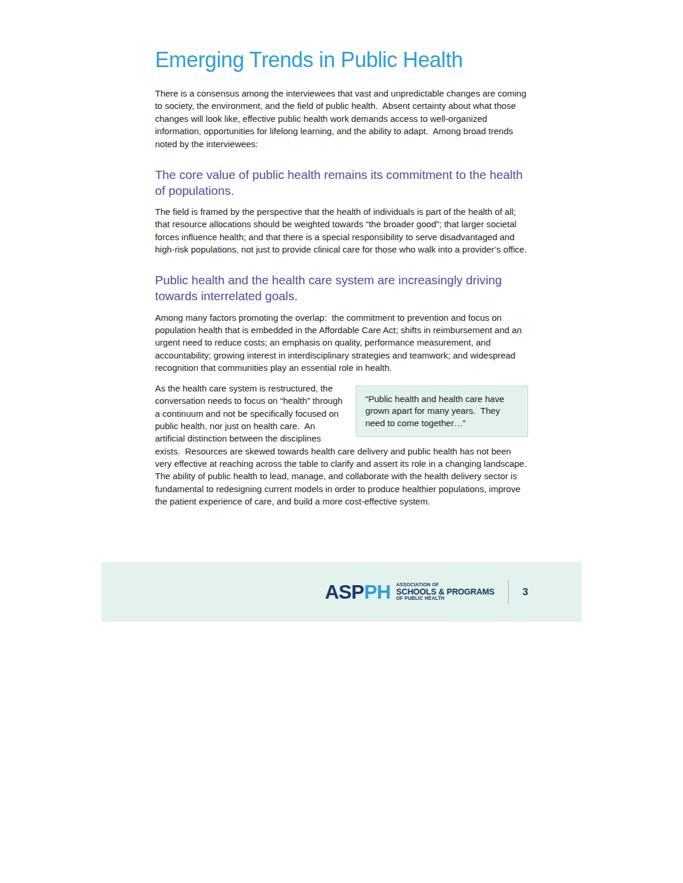Emerging Trends in Public Health
There is a consensus among the interviewees that vast and unpredictable changes are coming to society, the environment, and the field of public health. Absent certainty about what those changes will look like, effective public health work demands access to well-organized information, opportunities for lifelong learning, and the ability to adapt. Among broad trends noted by the interviewees:
The core value of public health remains its commitment to the health of populations.
The field is framed by the perspective that the health of individuals is part of the health of all; that resource allocations should be weighted towards “the broader good”; that larger societal forces influence health; and that there is a special responsibility to serve disadvantaged and high-risk populations, not just to provide clinical care for those who walk into a provider’s office.
Public health and the health care system are increasingly driving towards interrelated goals.
Among many factors promoting the overlap: the commitment to prevention and focus on population health that is embedded in the Affordable Care Act; shifts in reimbursement and an urgent need to reduce costs; an emphasis on quality, performance measurement, and accountability; growing interest in interdisciplinary strategies and teamwork; and widespread recognition that communities play an essential role in health.
“Public health and health care have grown apart for many years. They need to come together…”
As the health care system is restructured, the conversation needs to focus on “health” through a continuum and not be specifically focused on public health, nor just on health care. An artificial distinction between the disciplines exists. Resources are skewed towards health care delivery and public health has not been very effective at reaching across the table to clarify and assert its role in a changing landscape. The ability of public health to lead, manage, and collaborate with the health delivery sector is fundamental to redesigning current models in order to produce healthier populations, improve the patient experience of care, and build a more cost-effective system.
ASPPH ASSOCIATION OF SCHOOLS & PROGRAMS OF PUBLIC HEALTH
3